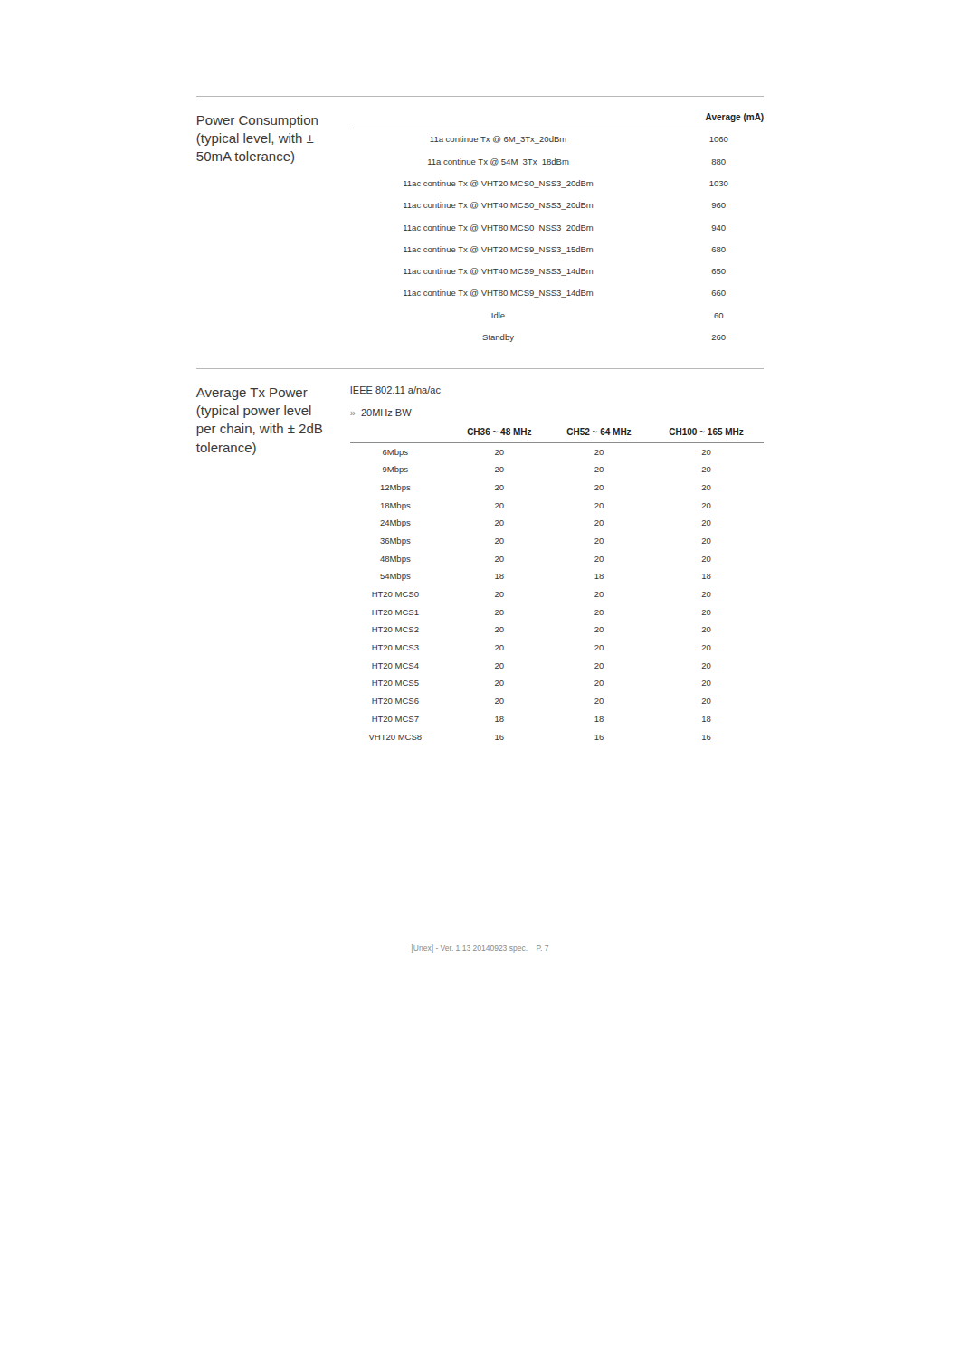Power Consumption (typical level, with ± 50mA tolerance)
| | Average (mA) |
| --- | --- |
| 11a continue Tx @ 6M_3Tx_20dBm | 1060 |
| 11a continue Tx @ 54M_3Tx_18dBm | 880 |
| 11ac continue Tx @ VHT20 MCS0_NSS3_20dBm | 1030 |
| 11ac continue Tx @ VHT40 MCS0_NSS3_20dBm | 960 |
| 11ac continue Tx @ VHT80 MCS0_NSS3_20dBm | 940 |
| 11ac continue Tx @ VHT20 MCS9_NSS3_15dBm | 680 |
| 11ac continue Tx @ VHT40 MCS9_NSS3_14dBm | 650 |
| 11ac continue Tx @ VHT80 MCS9_NSS3_14dBm | 660 |
| Idle | 60 |
| Standby | 260 |
Average Tx Power (typical power level per chain, with ± 2dB tolerance)
IEEE 802.11 a/na/ac
»20MHz BW
| | CH36 ~ 48 MHz | CH52 ~ 64 MHz | CH100 ~ 165 MHz |
| --- | --- | --- | --- |
| 6Mbps | 20 | 20 | 20 |
| 9Mbps | 20 | 20 | 20 |
| 12Mbps | 20 | 20 | 20 |
| 18Mbps | 20 | 20 | 20 |
| 24Mbps | 20 | 20 | 20 |
| 36Mbps | 20 | 20 | 20 |
| 48Mbps | 20 | 20 | 20 |
| 54Mbps | 18 | 18 | 18 |
| HT20 MCS0 | 20 | 20 | 20 |
| HT20 MCS1 | 20 | 20 | 20 |
| HT20 MCS2 | 20 | 20 | 20 |
| HT20 MCS3 | 20 | 20 | 20 |
| HT20 MCS4 | 20 | 20 | 20 |
| HT20 MCS5 | 20 | 20 | 20 |
| HT20 MCS6 | 20 | 20 | 20 |
| HT20 MCS7 | 18 | 18 | 18 |
| VHT20 MCS8 | 16 | 16 | 16 |
[Unex] - Ver. 1.13 20140923 spec. P. 7